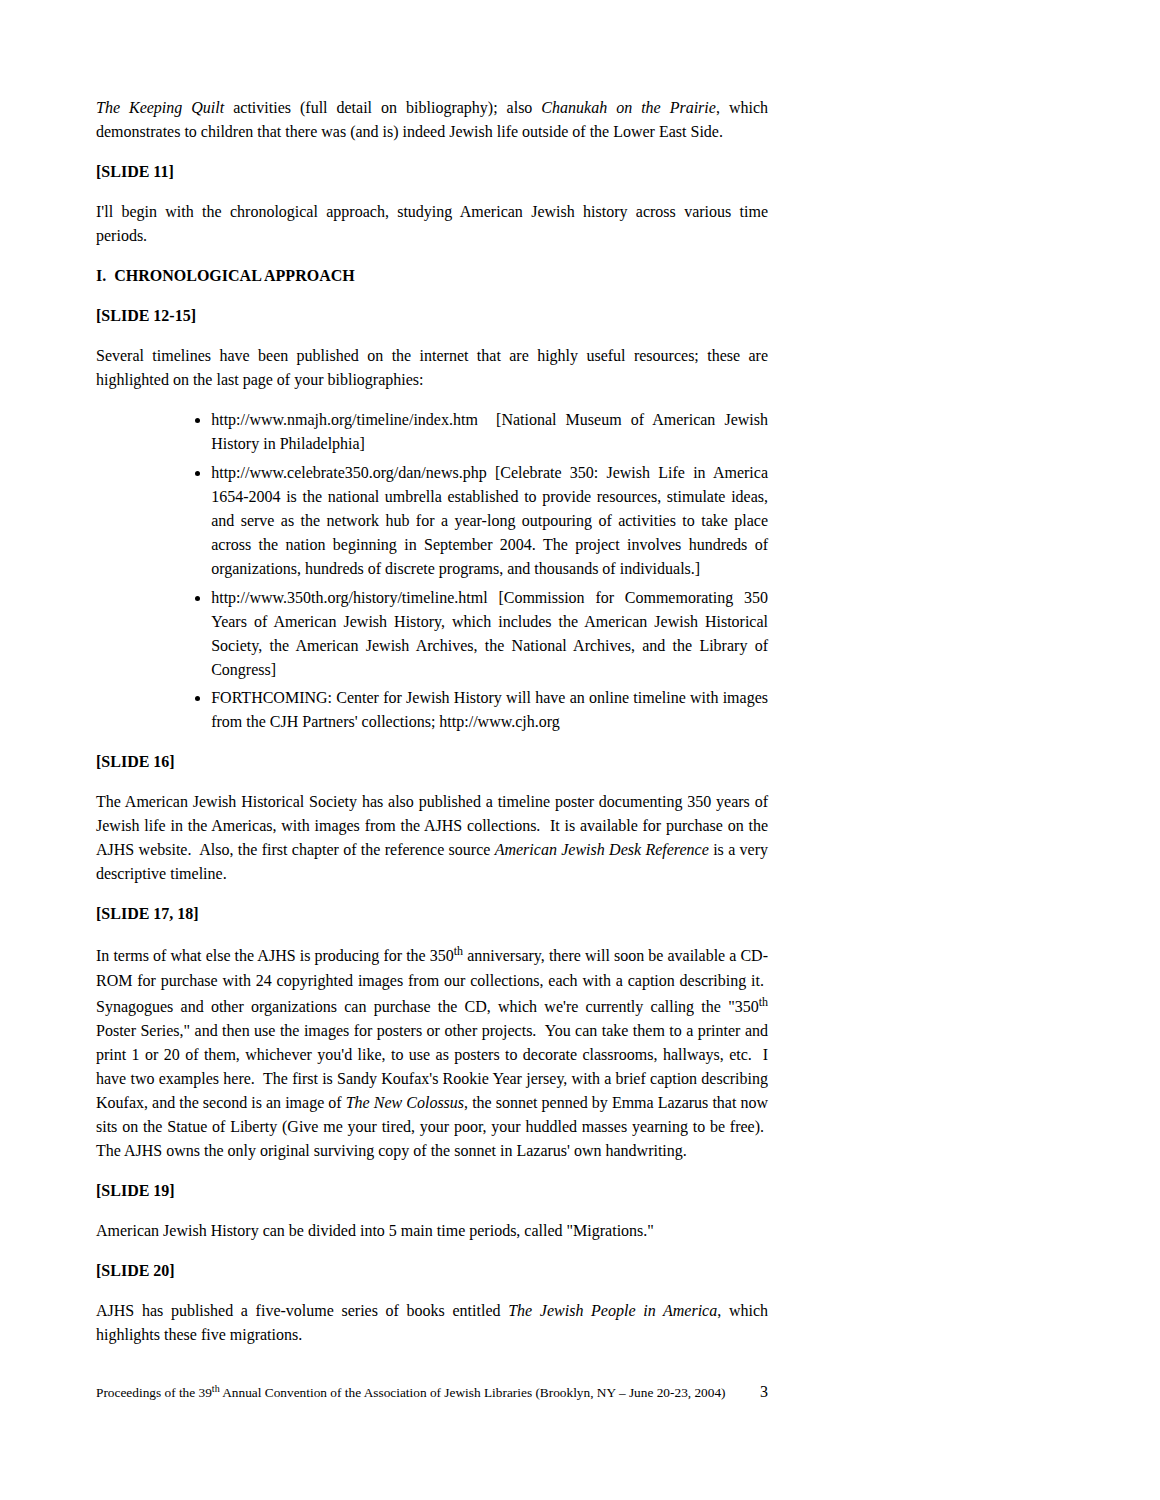The Keeping Quilt activities (full detail on bibliography); also Chanukah on the Prairie, which demonstrates to children that there was (and is) indeed Jewish life outside of the Lower East Side.
[SLIDE 11]
I'll begin with the chronological approach, studying American Jewish history across various time periods.
I. CHRONOLOGICAL APPROACH
[SLIDE 12-15]
Several timelines have been published on the internet that are highly useful resources; these are highlighted on the last page of your bibliographies:
http://www.nmajh.org/timeline/index.htm [National Museum of American Jewish History in Philadelphia]
http://www.celebrate350.org/dan/news.php [Celebrate 350: Jewish Life in America 1654-2004 is the national umbrella established to provide resources, stimulate ideas, and serve as the network hub for a year-long outpouring of activities to take place across the nation beginning in September 2004. The project involves hundreds of organizations, hundreds of discrete programs, and thousands of individuals.]
http://www.350th.org/history/timeline.html [Commission for Commemorating 350 Years of American Jewish History, which includes the American Jewish Historical Society, the American Jewish Archives, the National Archives, and the Library of Congress]
FORTHCOMING: Center for Jewish History will have an online timeline with images from the CJH Partners' collections; http://www.cjh.org
[SLIDE 16]
The American Jewish Historical Society has also published a timeline poster documenting 350 years of Jewish life in the Americas, with images from the AJHS collections. It is available for purchase on the AJHS website. Also, the first chapter of the reference source American Jewish Desk Reference is a very descriptive timeline.
[SLIDE 17, 18]
In terms of what else the AJHS is producing for the 350th anniversary, there will soon be available a CD-ROM for purchase with 24 copyrighted images from our collections, each with a caption describing it. Synagogues and other organizations can purchase the CD, which we're currently calling the "350th Poster Series," and then use the images for posters or other projects. You can take them to a printer and print 1 or 20 of them, whichever you'd like, to use as posters to decorate classrooms, hallways, etc. I have two examples here. The first is Sandy Koufax's Rookie Year jersey, with a brief caption describing Koufax, and the second is an image of The New Colossus, the sonnet penned by Emma Lazarus that now sits on the Statue of Liberty (Give me your tired, your poor, your huddled masses yearning to be free). The AJHS owns the only original surviving copy of the sonnet in Lazarus' own handwriting.
[SLIDE 19]
American Jewish History can be divided into 5 main time periods, called "Migrations."
[SLIDE 20]
AJHS has published a five-volume series of books entitled The Jewish People in America, which highlights these five migrations.
Proceedings of the 39th Annual Convention of the Association of Jewish Libraries (Brooklyn, NY – June 20-23, 2004) 3